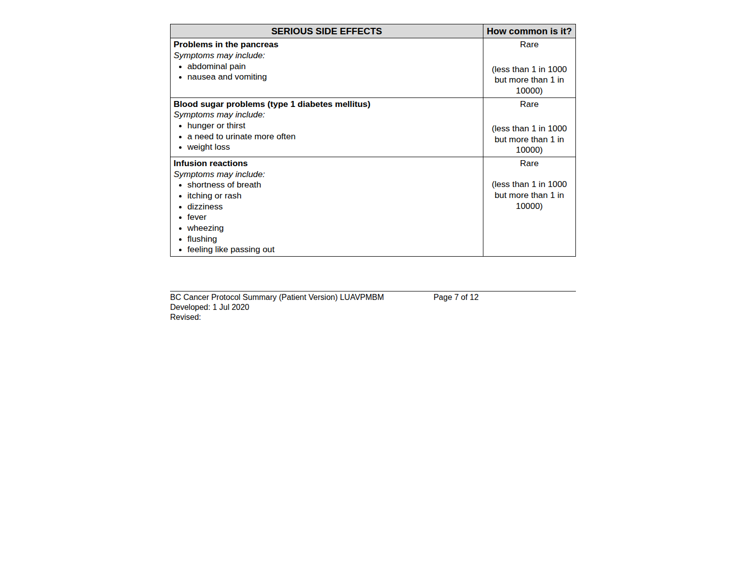| SERIOUS SIDE EFFECTS | How common is it? |
| --- | --- |
| Problems in the pancreas Symptoms may include: abdominal pain nausea and vomiting | Rare (less than 1 in 1000 but more than 1 in 10000) |
| Blood sugar problems (type 1 diabetes mellitus) Symptoms may include: hunger or thirst a need to urinate more often weight loss | Rare (less than 1 in 1000 but more than 1 in 10000) |
| Infusion reactions Symptoms may include: shortness of breath itching or rash dizziness fever wheezing flushing feeling like passing out | Rare (less than 1 in 1000 but more than 1 in 10000) |
BC Cancer Protocol Summary (Patient Version) LUAVPMBM Developed: 1 Jul 2020 Revised:
Page 7 of 12